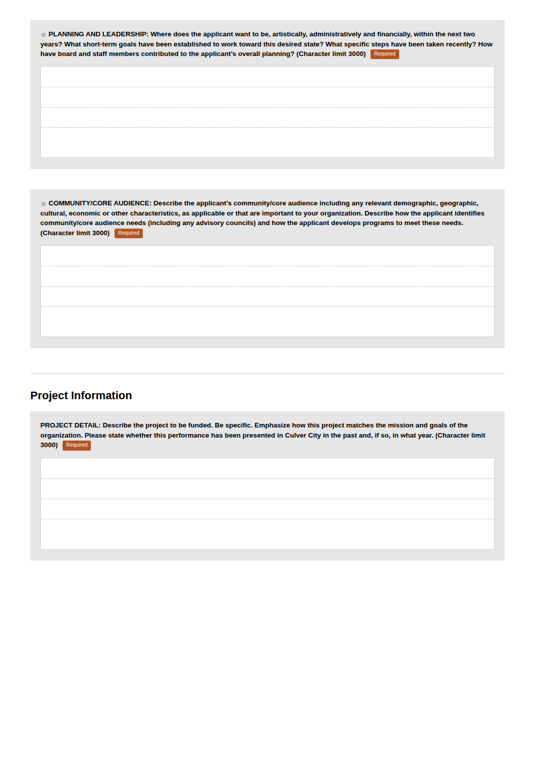☼ PLANNING AND LEADERSHIP: Where does the applicant want to be, artistically, administratively and financially, within the next two years? What short-term goals have been established to work toward this desired state? What specific steps have been taken recently? How have board and staff members contributed to the applicant’s overall planning? (Character limit 3000) Required
☼ COMMUNITY/CORE AUDIENCE: Describe the applicant’s community/core audience including any relevant demographic, geographic, cultural, economic or other characteristics, as applicable or that are important to your organization. Describe how the applicant identifies community/core audience needs (including any advisory councils) and how the applicant develops programs to meet these needs. (Character limit 3000) Required
Project Information
PROJECT DETAIL: Describe the project to be funded. Be specific. Emphasize how this project matches the mission and goals of the organization. Please state whether this performance has been presented in Culver City in the past and, if so, in what year. (Character limit 3000) Required